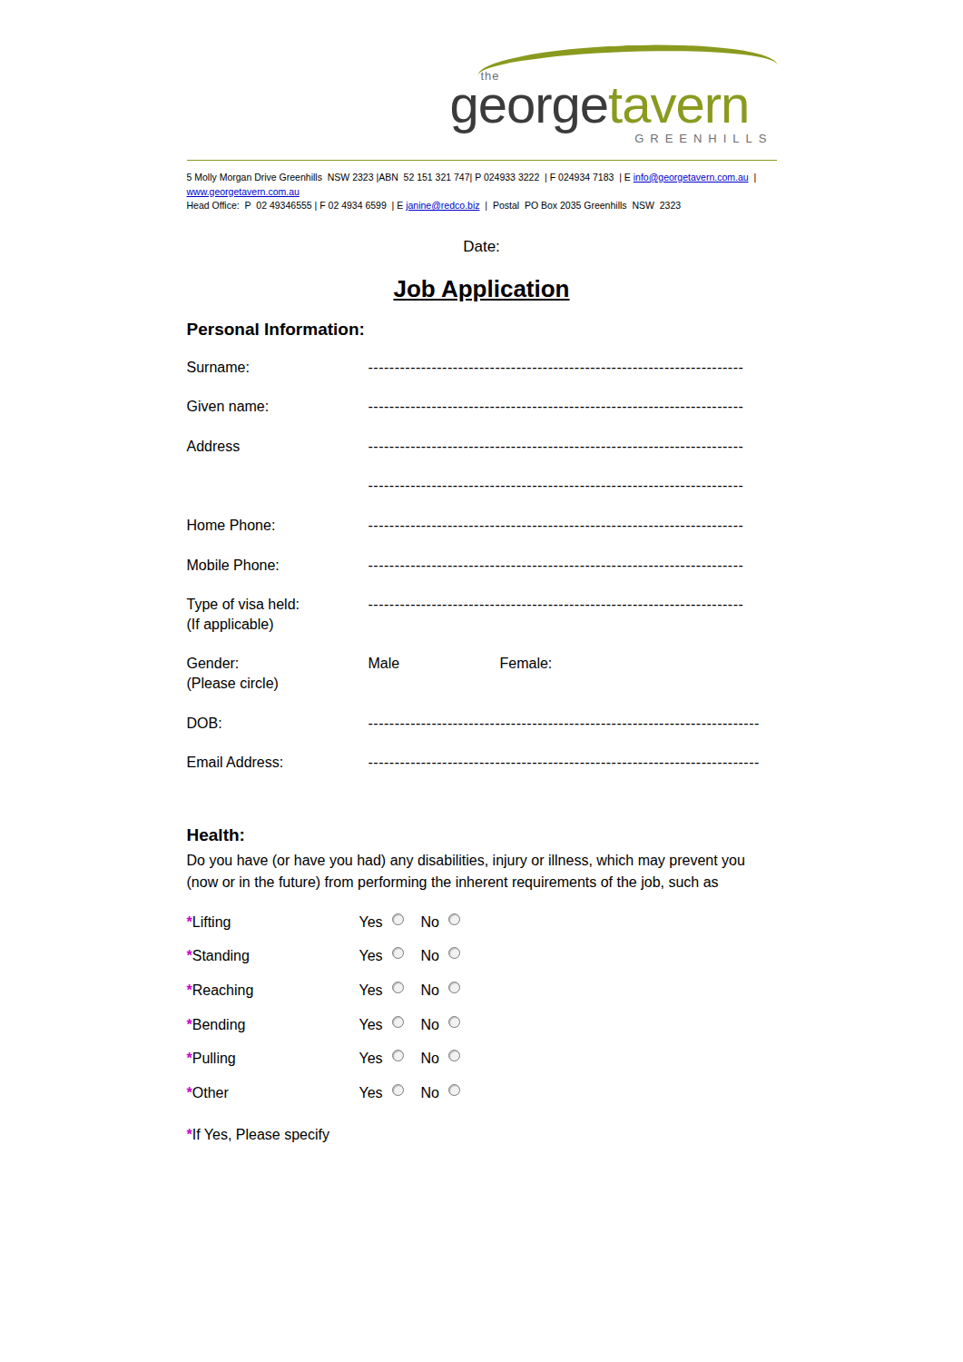the george tavern GREENHILLS
5 Molly Morgan Drive Greenhills NSW 2323 |ABN 52 151 321 747| P 024933 3222 | F 024934 7183 | E info@georgetavern.com.au | www.georgetavern.com.au
Head Office: P 02 49346555 | F 02 4934 6599 | E janine@redco.biz | Postal PO Box 2035 Greenhills NSW 2323
Date:
Job Application
Personal Information:
| Surname: | ----------------------------------------------------------------------- |
| Given name: | ----------------------------------------------------------------------- |
| Address | ----------------------------------------------------------------------- |
| | ----------------------------------------------------------------------- |
| Home Phone: | ----------------------------------------------------------------------- |
| Mobile Phone: | ----------------------------------------------------------------------- |
| Type of visa held: (If applicable) | ----------------------------------------------------------------------- |
| Gender: (Please circle) | Male Female: |
| DOB: | -------------------------------------------------------------------------- |
| Email Address: | -------------------------------------------------------------------------- |
Health:
Do you have (or have you had) any disabilities, injury or illness, which may prevent you (now or in the future) from performing the inherent requirements of the job, such as
| * Lifting | Yes No |
| * Standing | Yes No |
| * Reaching | Yes No |
| * Bending | Yes No |
| * Pulling | Yes No |
| * Other | Yes No |
*If Yes, Please specify